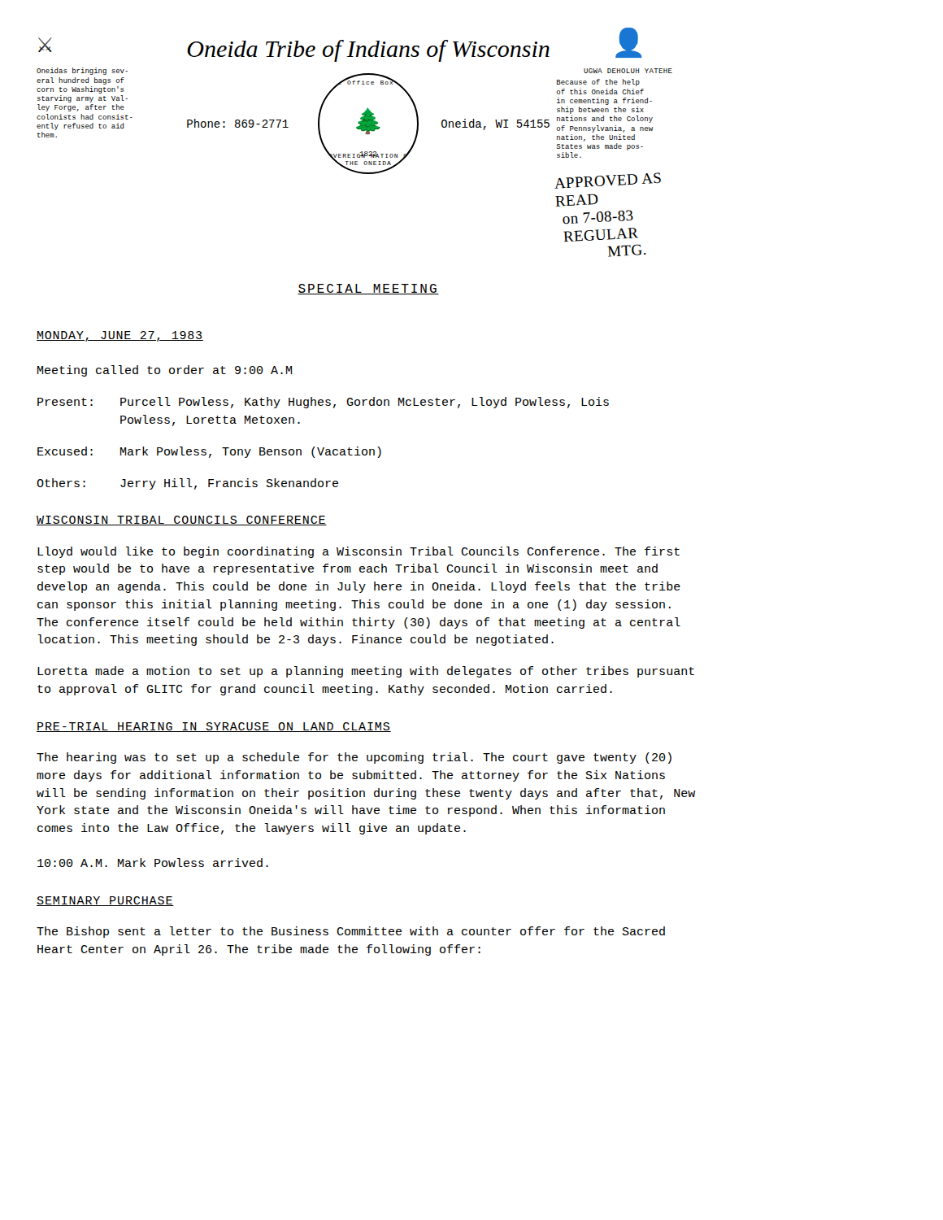⚔ Oneidas bringing sev-
eral hundred bags of
corn to Washington's
starving army at Val-
ley Forge, after the
colonists had consist-
ently refused to aid
them.
Oneida Tribe of Indians of Wisconsin
Phone: 869-2771
Post Office Box 365
🌲
1822
SOVEREIGN NATION OF THE ONEIDA
Oneida, WI 54155
👤 UGWA DEHOLUH YATEHE Because of the help
of this Oneida Chief
in cementing a friend-
ship between the six
nations and the Colony
of Pennsylvania, a new
nation, the United
States was made pos-
sible.
APPROVED AS READ
on 7-08-83 REGULAR
MTG.
SPECIAL MEETING
MONDAY, JUNE 27, 1983
Meeting called to order at 9:00 A.M
Present: Purcell Powless, Kathy Hughes, Gordon McLester, Lloyd Powless, Lois
Powless, Loretta Metoxen.
Excused: Mark Powless, Tony Benson (Vacation)
Others: Jerry Hill, Francis Skenandore
WISCONSIN TRIBAL COUNCILS CONFERENCE
Lloyd would like to begin coordinating a Wisconsin Tribal Councils Conference. The first step would be to have a representative from each Tribal Council in Wisconsin meet and develop an agenda. This could be done in July here in Oneida. Lloyd feels that the tribe can sponsor this initial planning meeting. This could be done in a one (1) day session. The conference itself could be held within thirty (30) days of that meeting at a central location. This meeting should be 2-3 days. Finance could be negotiated.
Loretta made a motion to set up a planning meeting with delegates of other tribes pursuant to approval of GLITC for grand council meeting. Kathy seconded. Motion carried.
PRE-TRIAL HEARING IN SYRACUSE ON LAND CLAIMS
The hearing was to set up a schedule for the upcoming trial. The court gave twenty (20) more days for additional information to be submitted. The attorney for the Six Nations will be sending information on their position during these twenty days and after that, New York state and the Wisconsin Oneida's will have time to respond. When this information comes into the Law Office, the lawyers will give an update.
10:00 A.M. Mark Powless arrived.
SEMINARY PURCHASE
The Bishop sent a letter to the Business Committee with a counter offer for the Sacred Heart Center on April 26. The tribe made the following offer: